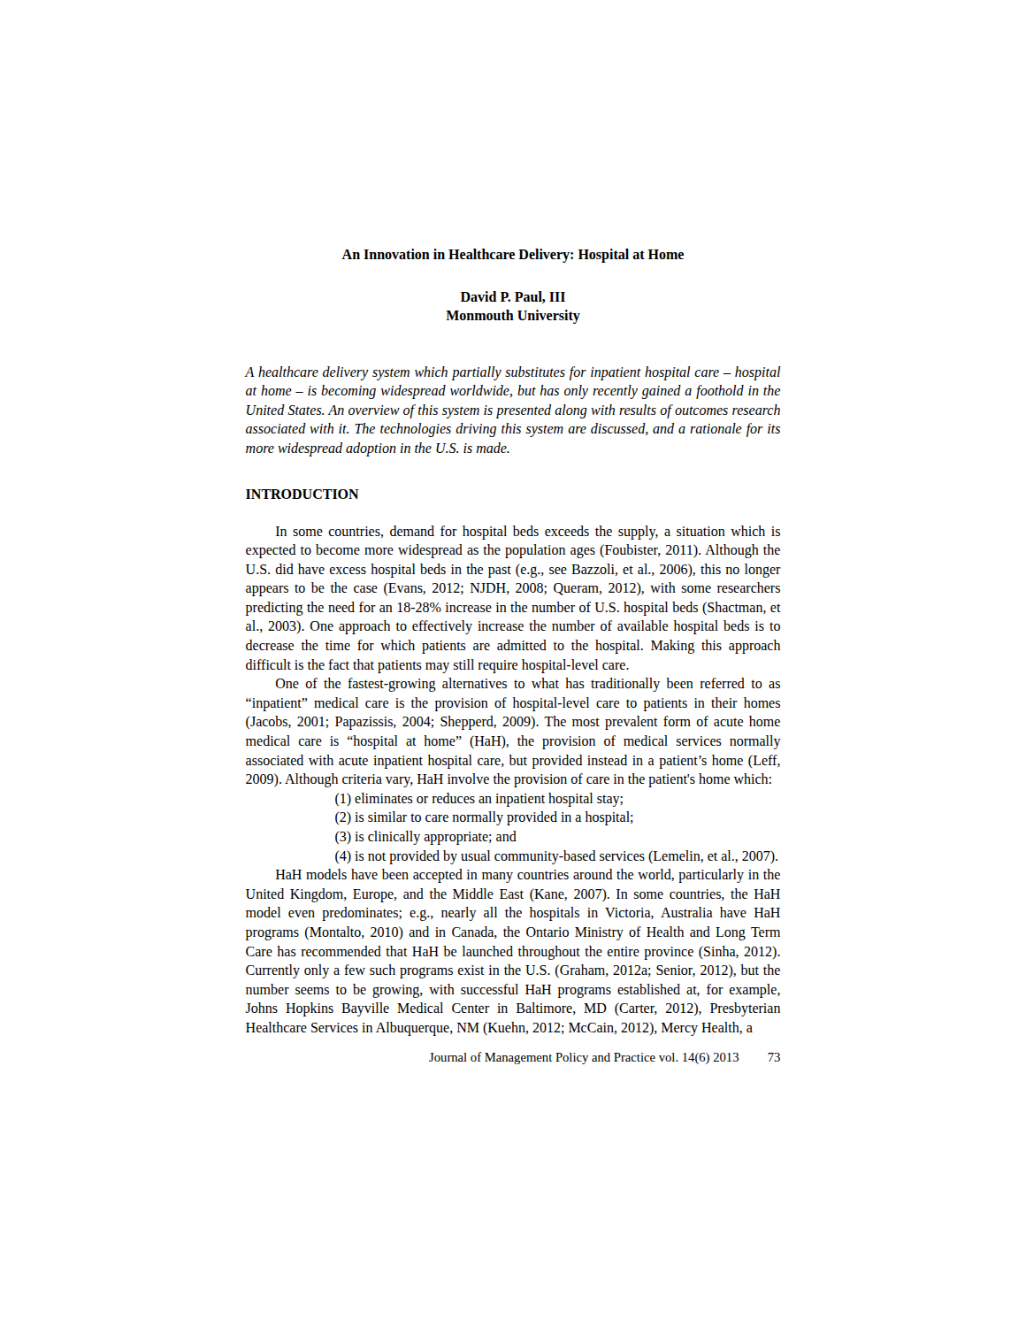An Innovation in Healthcare Delivery: Hospital at Home
David P. Paul, III
Monmouth University
A healthcare delivery system which partially substitutes for inpatient hospital care – hospital at home – is becoming widespread worldwide, but has only recently gained a foothold in the United States. An overview of this system is presented along with results of outcomes research associated with it. The technologies driving this system are discussed, and a rationale for its more widespread adoption in the U.S. is made.
Introduction
In some countries, demand for hospital beds exceeds the supply, a situation which is expected to become more widespread as the population ages (Foubister, 2011). Although the U.S. did have excess hospital beds in the past (e.g., see Bazzoli, et al., 2006), this no longer appears to be the case (Evans, 2012; NJDH, 2008; Queram, 2012), with some researchers predicting the need for an 18-28% increase in the number of U.S. hospital beds (Shactman, et al., 2003). One approach to effectively increase the number of available hospital beds is to decrease the time for which patients are admitted to the hospital. Making this approach difficult is the fact that patients may still require hospital-level care.
One of the fastest-growing alternatives to what has traditionally been referred to as “inpatient” medical care is the provision of hospital-level care to patients in their homes (Jacobs, 2001; Papazissis, 2004; Shepperd, 2009). The most prevalent form of acute home medical care is “hospital at home” (HaH), the provision of medical services normally associated with acute inpatient hospital care, but provided instead in a patient’s home (Leff, 2009). Although criteria vary, HaH involve the provision of care in the patient's home which:
(1) eliminates or reduces an inpatient hospital stay;
(2) is similar to care normally provided in a hospital;
(3) is clinically appropriate; and
(4) is not provided by usual community-based services (Lemelin, et al., 2007).
HaH models have been accepted in many countries around the world, particularly in the United Kingdom, Europe, and the Middle East (Kane, 2007). In some countries, the HaH model even predominates; e.g., nearly all the hospitals in Victoria, Australia have HaH programs (Montalto, 2010) and in Canada, the Ontario Ministry of Health and Long Term Care has recommended that HaH be launched throughout the entire province (Sinha, 2012). Currently only a few such programs exist in the U.S. (Graham, 2012a; Senior, 2012), but the number seems to be growing, with successful HaH programs established at, for example, Johns Hopkins Bayville Medical Center in Baltimore, MD (Carter, 2012), Presbyterian Healthcare Services in Albuquerque, NM (Kuehn, 2012; McCain, 2012), Mercy Health, a
Journal of Management Policy and Practice vol. 14(6) 201373